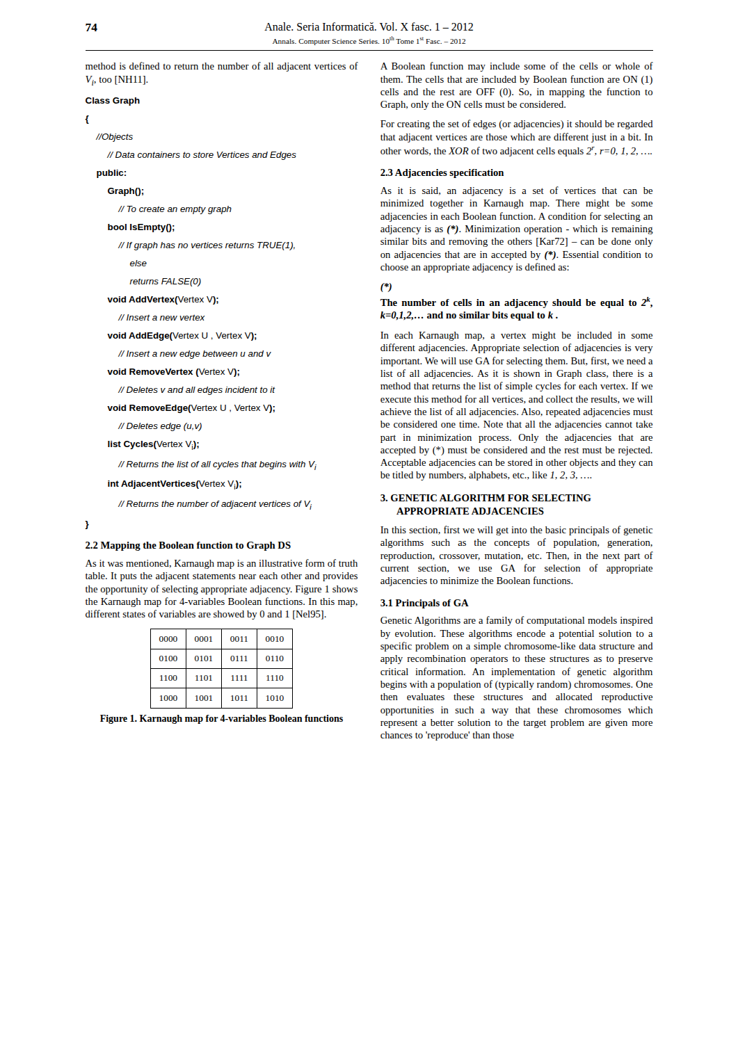74
Anale. Seria Informatică. Vol. X fasc. 1 – 2012
Annals. Computer Science Series. 10th Tome 1st Fasc. – 2012
method is defined to return the number of all adjacent vertices of Vi, too [NH11].
Class Graph
{
//Objects
// Data containers to store Vertices and Edges
public:
Graph();
// To create an empty graph
bool IsEmpty();
// If graph has no vertices returns TRUE(1),
else
returns FALSE(0)
void AddVertex(Vertex V);
// Insert a new vertex
void AddEdge(Vertex U , Vertex V);
// Insert a new edge between u and v
void RemoveVertex (Vertex V);
// Deletes v and all edges incident to it
void RemoveEdge(Vertex U , Vertex V);
// Deletes edge (u,v)
list Cycles(Vertex Vi);
// Returns the list of all cycles that begins with Vi
int AdjacentVertices(Vertex Vi);
// Returns the number of adjacent vertices of Vi
}
2.2 Mapping the Boolean function to Graph DS
As it was mentioned, Karnaugh map is an illustrative form of truth table. It puts the adjacent statements near each other and provides the opportunity of selecting appropriate adjacency. Figure 1 shows the Karnaugh map for 4-variables Boolean functions. In this map, different states of variables are showed by 0 and 1 [Nel95].
| 0000 | 0001 | 0011 | 0010 |
| 0100 | 0101 | 0111 | 0110 |
| 1100 | 1101 | 1111 | 1110 |
| 1000 | 1001 | 1011 | 1010 |
Figure 1. Karnaugh map for 4-variables Boolean functions
A Boolean function may include some of the cells or whole of them. The cells that are included by Boolean function are ON (1) cells and the rest are OFF (0). So, in mapping the function to Graph, only the ON cells must be considered.
For creating the set of edges (or adjacencies) it should be regarded that adjacent vertices are those which are different just in a bit. In other words, the XOR of two adjacent cells equals 2r, r=0, 1, 2, ….
2.3 Adjacencies specification
As it is said, an adjacency is a set of vertices that can be minimized together in Karnaugh map. There might be some adjacencies in each Boolean function. A condition for selecting an adjacency is as (*). Minimization operation - which is remaining similar bits and removing the others [Kar72] – can be done only on adjacencies that are in accepted by (*). Essential condition to choose an appropriate adjacency is defined as:
(*)
The number of cells in an adjacency should be equal to 2k, k=0,1,2,… and no similar bits equal to k .
In each Karnaugh map, a vertex might be included in some different adjacencies. Appropriate selection of adjacencies is very important. We will use GA for selecting them. But, first, we need a list of all adjacencies. As it is shown in Graph class, there is a method that returns the list of simple cycles for each vertex. If we execute this method for all vertices, and collect the results, we will achieve the list of all adjacencies. Also, repeated adjacencies must be considered one time. Note that all the adjacencies cannot take part in minimization process. Only the adjacencies that are accepted by (*) must be considered and the rest must be rejected. Acceptable adjacencies can be stored in other objects and they can be titled by numbers, alphabets, etc., like 1, 2, 3, ….
3. GENETIC ALGORITHM FOR SELECTINGAPPROPRIATE ADJACENCIES
In this section, first we will get into the basic principals of genetic algorithms such as the concepts of population, generation, reproduction, crossover, mutation, etc. Then, in the next part of current section, we use GA for selection of appropriate adjacencies to minimize the Boolean functions.
3.1 Principals of GA
Genetic Algorithms are a family of computational models inspired by evolution. These algorithms encode a potential solution to a specific problem on a simple chromosome-like data structure and apply recombination operators to these structures as to preserve critical information. An implementation of genetic algorithm begins with a population of (typically random) chromosomes. One then evaluates these structures and allocated reproductive opportunities in such a way that these chromosomes which represent a better solution to the target problem are given more chances to 'reproduce' than those